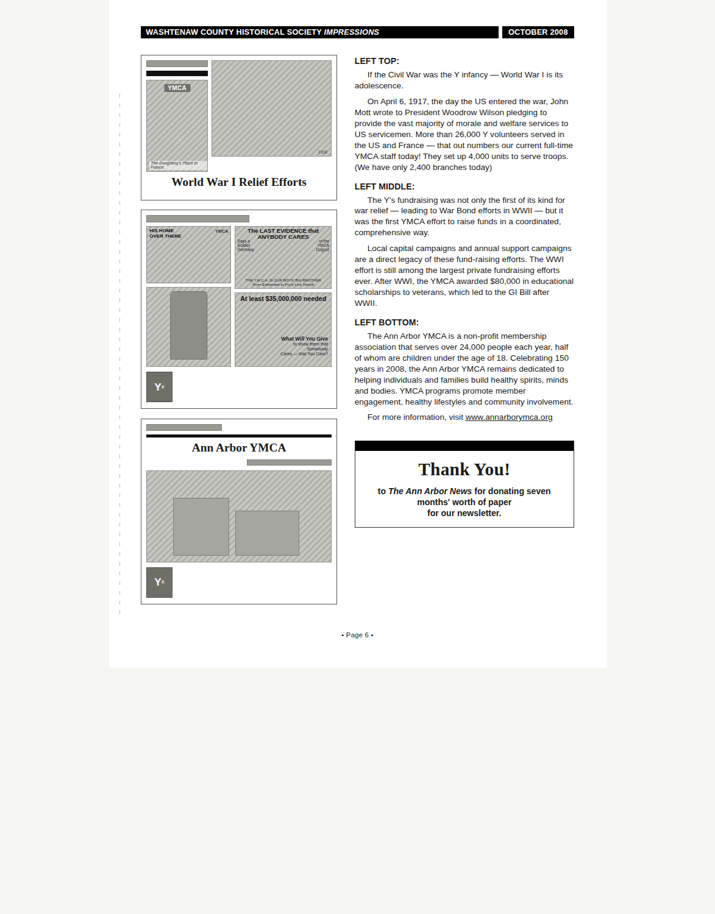WASHTENAW COUNTY HISTORICAL SOCIETY IMPRESSIONS
OCTOBER 2008
YMCA The Doughboy's Place in France
1918
World War I Relief Efforts
HIS HOME
OVER THERE YMCA
The LAST EVIDENCE that
ANYBODY CARES Says a
Soldier
Germany of the
YMCA
Dugout THE Y.M.C.A. IS OUR BOYS' BIG BROTHER
From Enlistment to Front Line Trench
At least $35,000,000 needed What Will You Give to show them that Somebody
Cares — that You Care?
Y®
Ann Arbor YMCA
Y®
LEFT TOP:
If the Civil War was the Y infancy — World War I is its adolescence.
On April 6, 1917, the day the US entered the war, John Mott wrote to President Woodrow Wilson pledging to provide the vast majority of morale and welfare services to US servicemen. More than 26,000 Y volunteers served in the US and France — that out numbers our current full-time YMCA staff today! They set up 4,000 units to serve troops. (We have only 2,400 branches today)
LEFT MIDDLE:
The Y's fundraising was not only the first of its kind for war relief — leading to War Bond efforts in WWII — but it was the first YMCA effort to raise funds in a coordinated, comprehensive way.
Local capital campaigns and annual support campaigns are a direct legacy of these fund-raising efforts. The WWI effort is still among the largest private fundraising efforts ever. After WWI, the YMCA awarded $80,000 in educational scholarships to veterans, which led to the GI Bill after WWII.
LEFT BOTTOM:
The Ann Arbor YMCA is a non-profit membership association that serves over 24,000 people each year, half of whom are children under the age of 18. Celebrating 150 years in 2008, the Ann Arbor YMCA remains dedicated to helping individuals and families build healthy spirits, minds and bodies. YMCA programs promote member engagement, healthy lifestyles and community involvement.
For more information, visit www.annarborymca.org
Thank You!
to The Ann Arbor News for donating seven months' worth of paper
for our newsletter.
• Page 6 •